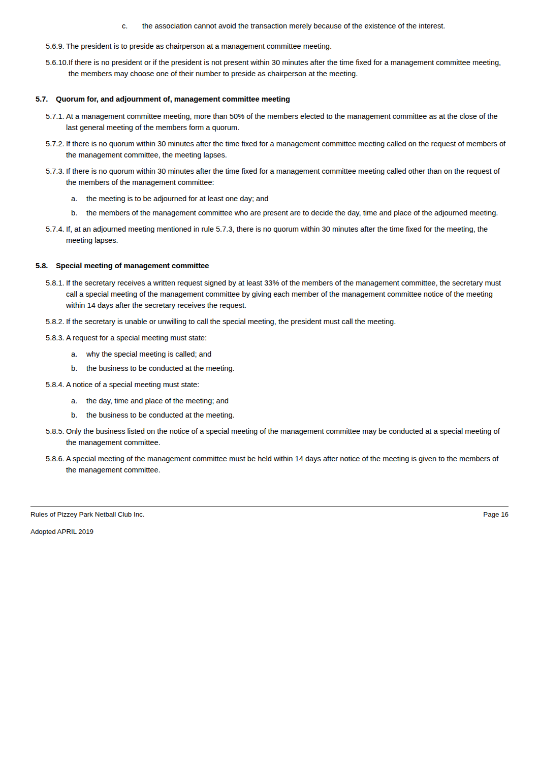c.
the association cannot avoid the transaction merely because of the existence of the interest.
5.6.9.
The president is to preside as chairperson at a management committee meeting.
5.6.10.
If there is no president or if the president is not present within 30 minutes after the time fixed for a management committee meeting, the members may choose one of their number to preside as chairperson at the meeting.
5.7. Quorum for, and adjournment of, management committee meeting
5.7.1.
At a management committee meeting, more than 50% of the members elected to the management committee as at the close of the last general meeting of the members form a quorum.
5.7.2.
If there is no quorum within 30 minutes after the time fixed for a management committee meeting called on the request of members of the management committee, the meeting lapses.
5.7.3.
If there is no quorum within 30 minutes after the time fixed for a management committee meeting called other than on the request of the members of the management committee:
a.
the meeting is to be adjourned for at least one day; and
b.
the members of the management committee who are present are to decide the day, time and place of the adjourned meeting.
5.7.4.
If, at an adjourned meeting mentioned in rule 5.7.3, there is no quorum within 30 minutes after the time fixed for the meeting, the meeting lapses.
5.8. Special meeting of management committee
5.8.1.
If the secretary receives a written request signed by at least 33% of the members of the management committee, the secretary must call a special meeting of the management committee by giving each member of the management committee notice of the meeting within 14 days after the secretary receives the request.
5.8.2.
If the secretary is unable or unwilling to call the special meeting, the president must call the meeting.
5.8.3.
A request for a special meeting must state:
a.
why the special meeting is called; and
b.
the business to be conducted at the meeting.
5.8.4.
A notice of a special meeting must state:
a.
the day, time and place of the meeting; and
b.
the business to be conducted at the meeting.
5.8.5.
Only the business listed on the notice of a special meeting of the management committee may be conducted at a special meeting of the management committee.
5.8.6.
A special meeting of the management committee must be held within 14 days after notice of the meeting is given to the members of the management committee.
Rules of Pizzey Park Netball Club Inc.
Page 16
Adopted APRIL 2019